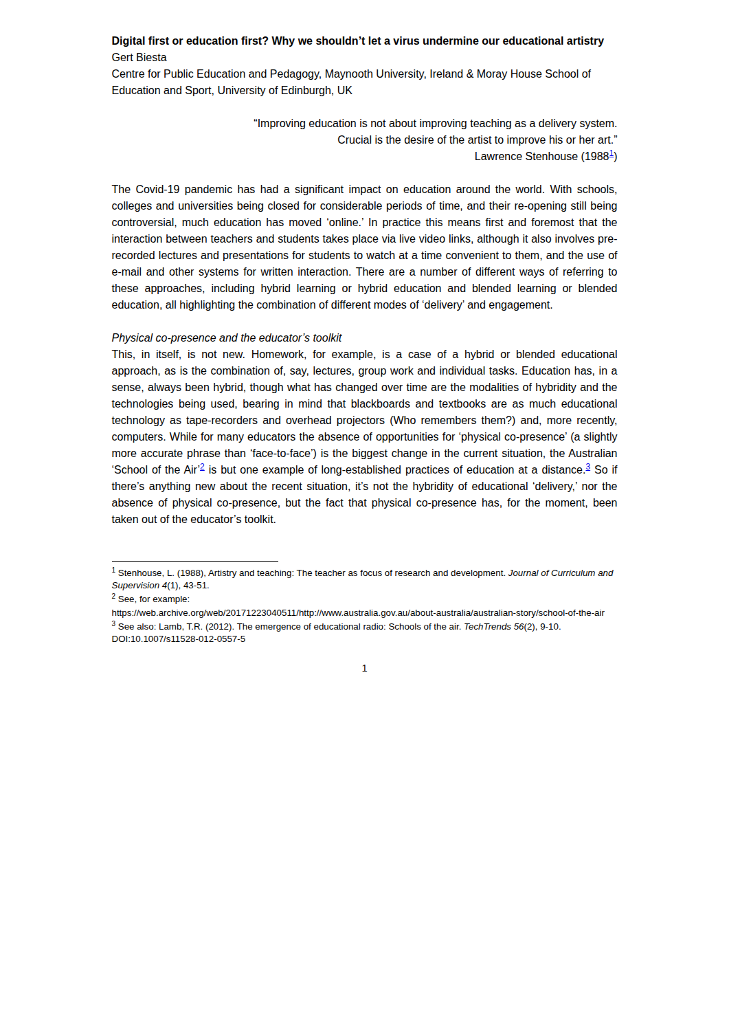Digital first or education first? Why we shouldn’t let a virus undermine our educational artistry
Gert Biesta
Centre for Public Education and Pedagogy, Maynooth University, Ireland & Moray House School of Education and Sport, University of Edinburgh, UK
“Improving education is not about improving teaching as a delivery system.
Crucial is the desire of the artist to improve his or her art.”
Lawrence Stenhouse (19881)
The Covid-19 pandemic has had a significant impact on education around the world. With schools, colleges and universities being closed for considerable periods of time, and their re-opening still being controversial, much education has moved ‘online.’ In practice this means first and foremost that the interaction between teachers and students takes place via live video links, although it also involves pre-recorded lectures and presentations for students to watch at a time convenient to them, and the use of e-mail and other systems for written interaction. There are a number of different ways of referring to these approaches, including hybrid learning or hybrid education and blended learning or blended education, all highlighting the combination of different modes of ‘delivery’ and engagement.
Physical co-presence and the educator’s toolkit
This, in itself, is not new. Homework, for example, is a case of a hybrid or blended educational approach, as is the combination of, say, lectures, group work and individual tasks. Education has, in a sense, always been hybrid, though what has changed over time are the modalities of hybridity and the technologies being used, bearing in mind that blackboards and textbooks are as much educational technology as tape-recorders and overhead projectors (Who remembers them?) and, more recently, computers. While for many educators the absence of opportunities for ‘physical co-presence’ (a slightly more accurate phrase than ‘face-to-face’) is the biggest change in the current situation, the Australian ‘School of the Air’2 is but one example of long-established practices of education at a distance.3 So if there’s anything new about the recent situation, it’s not the hybridity of educational ‘delivery,’ nor the absence of physical co-presence, but the fact that physical co-presence has, for the moment, been taken out of the educator’s toolkit.
1 Stenhouse, L. (1988), Artistry and teaching: The teacher as focus of research and development. Journal of Curriculum and Supervision 4(1), 43-51.
2 See, for example:
https://web.archive.org/web/20171223040511/http://www.australia.gov.au/about-australia/australian-story/school-of-the-air
3 See also: Lamb, T.R. (2012). The emergence of educational radio: Schools of the air. TechTrends 56(2), 9-10. DOI:10.1007/s11528-012-0557-5
1